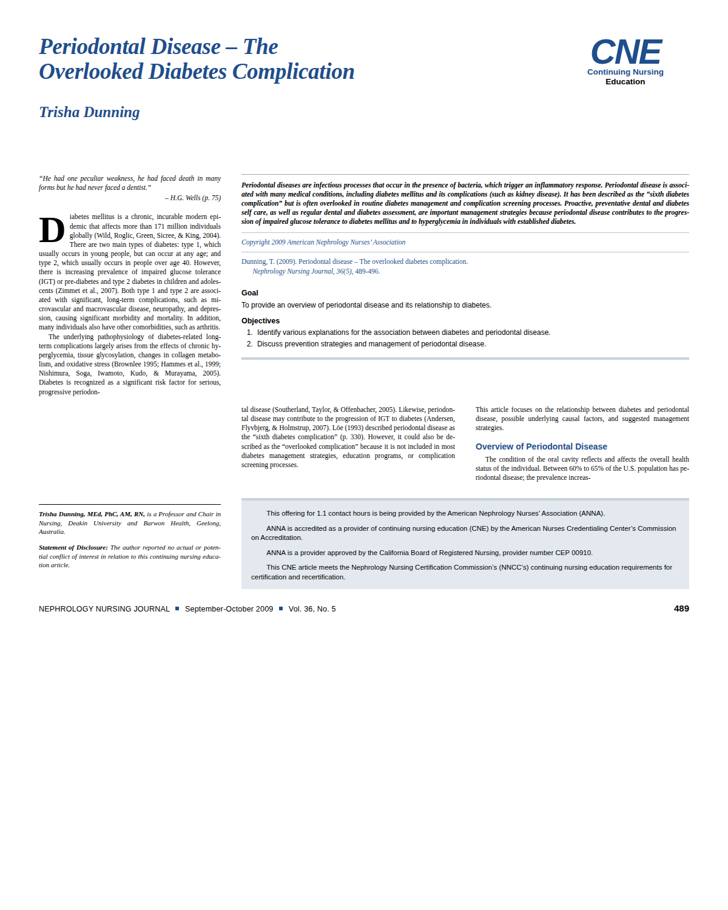Periodontal Disease – The
Overlooked Diabetes Complication
CNE
Continuing Nursing
Education
Trisha Dunning
“He had one peculiar weakness, he had faced death in many forms but he had never faced a dentist.”
– H.G. Wells (p. 75)
Diabetes mellitus is a chronic, incurable modern epidemic that affects more than 171 million individuals globally (Wild, Roglic, Green, Sicree, & King, 2004). There are two main types of diabetes: type 1, which usually occurs in young people, but can occur at any age; and type 2, which usually occurs in people over age 40. However, there is increasing prevalence of impaired glucose tolerance (IGT) or pre-diabetes and type 2 diabetes in children and adolescents (Zimmet et al., 2007). Both type 1 and type 2 are associated with significant, long-term complications, such as microvascular and macrovascular disease, neuropathy, and depression, causing significant morbidity and mortality. In addition, many individuals also have other comorbidities, such as arthritis.
The underlying pathophysiology of diabetes-related long-term complications largely arises from the effects of chronic hyperglycemia, tissue glycosylation, changes in collagen metabolism, and oxidative stress (Brownlee 1995; Hammes et al., 1999; Nishimura, Soga, Iwamoto, Kudo, & Murayama, 2005). Diabetes is recognized as a significant risk factor for serious, progressive periodon-
Periodontal diseases are infectious processes that occur in the presence of bacteria, which trigger an inflammatory response. Periodontal disease is associated with many medical conditions, including diabetes mellitus and its complications (such as kidney disease). It has been described as the “sixth diabetes complication” but is often overlooked in routine diabetes management and complication screening processes. Proactive, preventative dental and diabetes self care, as well as regular dental and diabetes assessment, are important management strategies because periodontal disease contributes to the progression of impaired glucose tolerance to diabetes mellitus and to hyperglycemia in individuals with established diabetes.
Copyright 2009 American Nephrology Nurses’ Association
Dunning, T. (2009). Periodontal disease – The overlooked diabetes complication. Nephrology Nursing Journal, 36(5), 489-496.
Goal
To provide an overview of periodontal disease and its relationship to diabetes.
Objectives
Identify various explanations for the association between diabetes and periodontal disease.
Discuss prevention strategies and management of periodontal disease.
tal disease (Southerland, Taylor, & Offenbacher, 2005). Likewise, periodontal disease may contribute to the progression of IGT to diabetes (Andersen, Flyvbjerg, & Holmstrup, 2007). Löe (1993) described periodontal disease as the “sixth diabetes complication” (p. 330). However, it could also be described as the “overlooked complication” because it is not included in most diabetes management strategies, education programs, or complication screening processes.
This article focuses on the relationship between diabetes and periodontal disease, possible underlying causal factors, and suggested management strategies.
Overview of Periodontal Disease
The condition of the oral cavity reflects and affects the overall health status of the individual. Between 60% to 65% of the U.S. population has periodontal disease; the prevalence increas-
Trisha Dunning, MEd, PhC, AM, RN, is a Professor and Chair in Nursing, Deakin University and Barwon Health, Geelong, Australia.
Statement of Disclosure: The author reported no actual or potential conflict of interest in relation to this continuing nursing education article.
This offering for 1.1 contact hours is being provided by the American Nephrology Nurses’ Association (ANNA).
ANNA is accredited as a provider of continuing nursing education (CNE) by the American Nurses Credentialing Center’s Commission on Accreditation.
ANNA is a provider approved by the California Board of Registered Nursing, provider number CEP 00910.
This CNE article meets the Nephrology Nursing Certification Commission’s (NNCC’s) continuing nursing education requirements for certification and recertification.
NEPHROLOGY NURSING JOURNAL September-October 2009 Vol. 36, No. 5
489